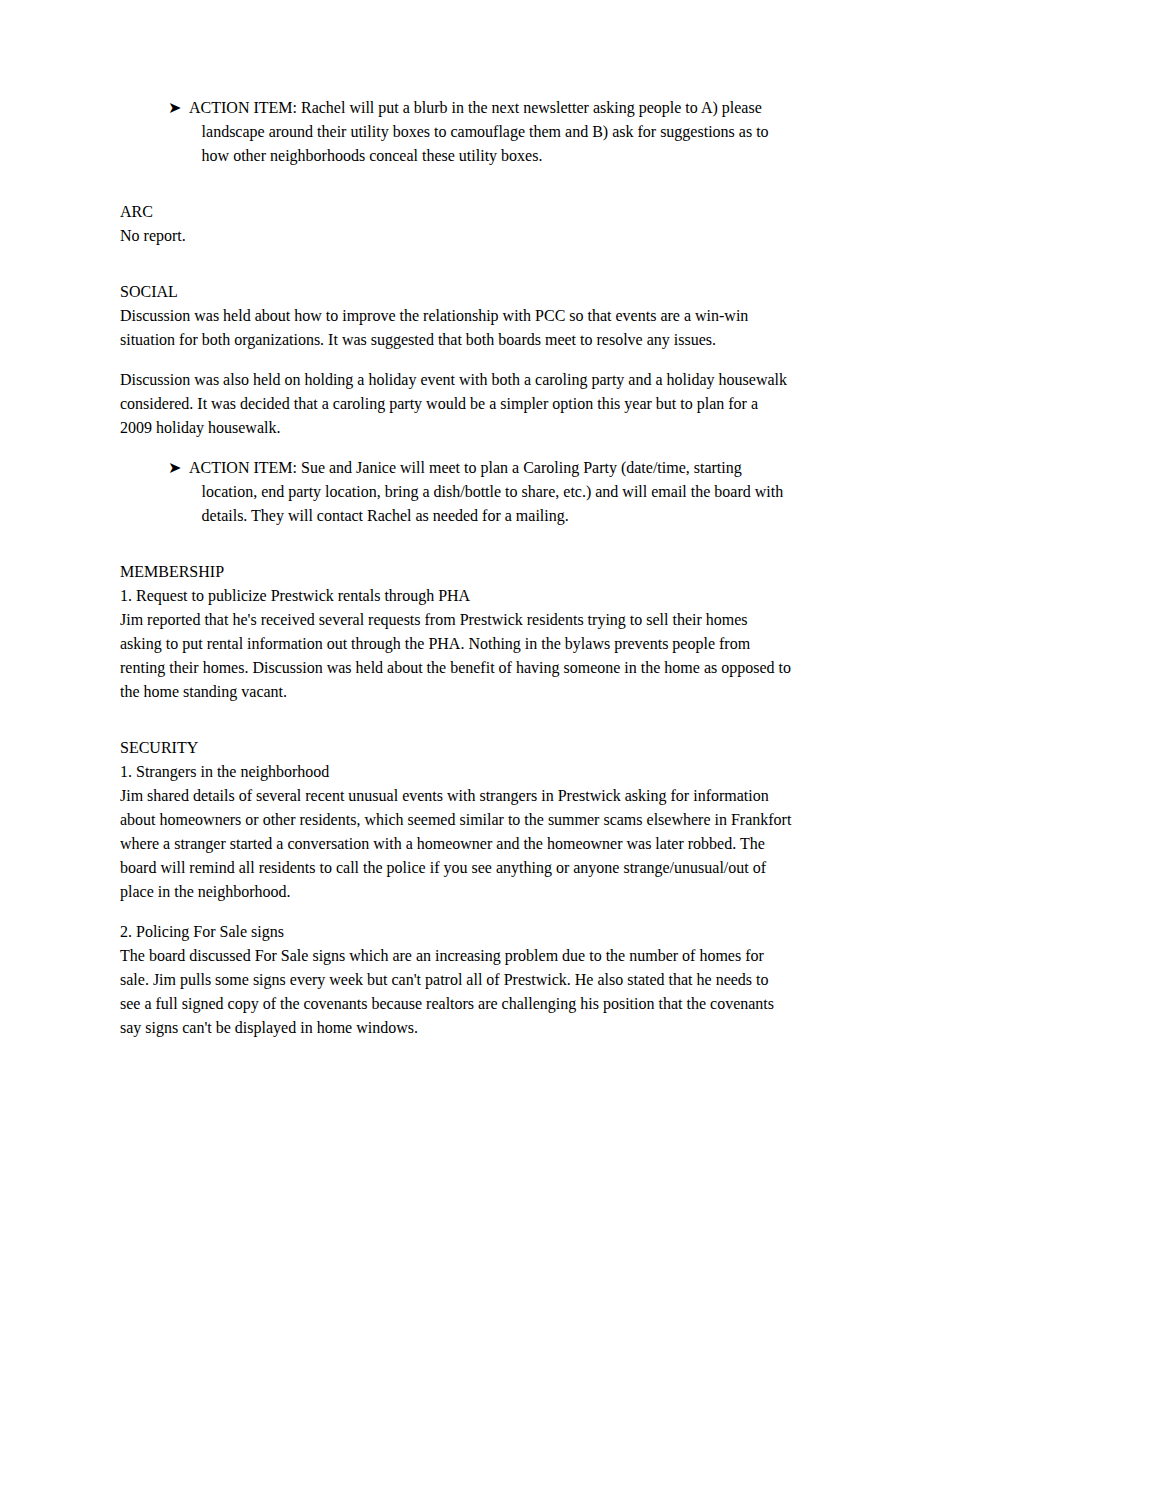ACTION ITEM: Rachel will put a blurb in the next newsletter asking people to A) please landscape around their utility boxes to camouflage them and B) ask for suggestions as to how other neighborhoods conceal these utility boxes.
ARC
No report.
SOCIAL
Discussion was held about how to improve the relationship with PCC so that events are a win-win situation for both organizations. It was suggested that both boards meet to resolve any issues.
Discussion was also held on holding a holiday event with both a caroling party and a holiday housewalk considered. It was decided that a caroling party would be a simpler option this year but to plan for a 2009 holiday housewalk.
ACTION ITEM: Sue and Janice will meet to plan a Caroling Party (date/time, starting location, end party location, bring a dish/bottle to share, etc.) and will email the board with details. They will contact Rachel as needed for a mailing.
MEMBERSHIP
1. Request to publicize Prestwick rentals through PHA
Jim reported that he's received several requests from Prestwick residents trying to sell their homes asking to put rental information out through the PHA. Nothing in the bylaws prevents people from renting their homes. Discussion was held about the benefit of having someone in the home as opposed to the home standing vacant.
SECURITY
1. Strangers in the neighborhood
Jim shared details of several recent unusual events with strangers in Prestwick asking for information about homeowners or other residents, which seemed similar to the summer scams elsewhere in Frankfort where a stranger started a conversation with a homeowner and the homeowner was later robbed. The board will remind all residents to call the police if you see anything or anyone strange/unusual/out of place in the neighborhood.
2. Policing For Sale signs
The board discussed For Sale signs which are an increasing problem due to the number of homes for sale. Jim pulls some signs every week but can't patrol all of Prestwick. He also stated that he needs to see a full signed copy of the covenants because realtors are challenging his position that the covenants say signs can't be displayed in home windows.